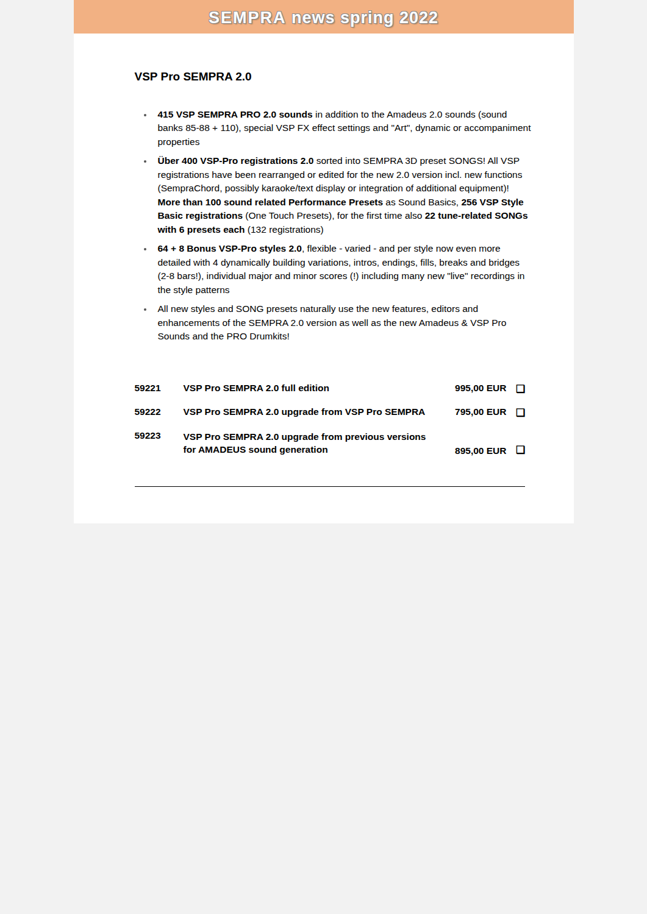SEMPRA news spring 2022
VSP Pro SEMPRA 2.0
415 VSP SEMPRA PRO 2.0 sounds in addition to the Amadeus 2.0 sounds (sound banks 85-88 + 110), special VSP FX effect settings and "Art", dynamic or accompaniment properties
Über 400 VSP-Pro registrations 2.0 sorted into SEMPRA 3D preset SONGS! All VSP registrations have been rearranged or edited for the new 2.0 version incl. new functions (SempraChord, possibly karaoke/text display or integration of additional equipment)! More than 100 sound related Performance Presets as Sound Basics, 256 VSP Style Basic registrations (One Touch Presets), for the first time also 22 tune-related SONGs with 6 presets each (132 registrations)
64 + 8 Bonus VSP-Pro styles 2.0, flexible - varied - and per style now even more detailed with 4 dynamically building variations, intros, endings, fills, breaks and bridges (2-8 bars!), individual major and minor scores (!) including many new "live" recordings in the style patterns
All new styles and SONG presets naturally use the new features, editors and enhancements of the SEMPRA 2.0 version as well as the new Amadeus & VSP Pro Sounds and the PRO Drumkits!
| 59221 | VSP Pro SEMPRA 2.0 full edition | 995,00 EUR | ❑ |
| 59222 | VSP Pro SEMPRA 2.0 upgrade from VSP Pro SEMPRA | 795,00 EUR | ❑ |
| 59223 | VSP Pro SEMPRA 2.0 upgrade from previous versions for AMADEUS sound generation | 895,00 EUR | ❑ |